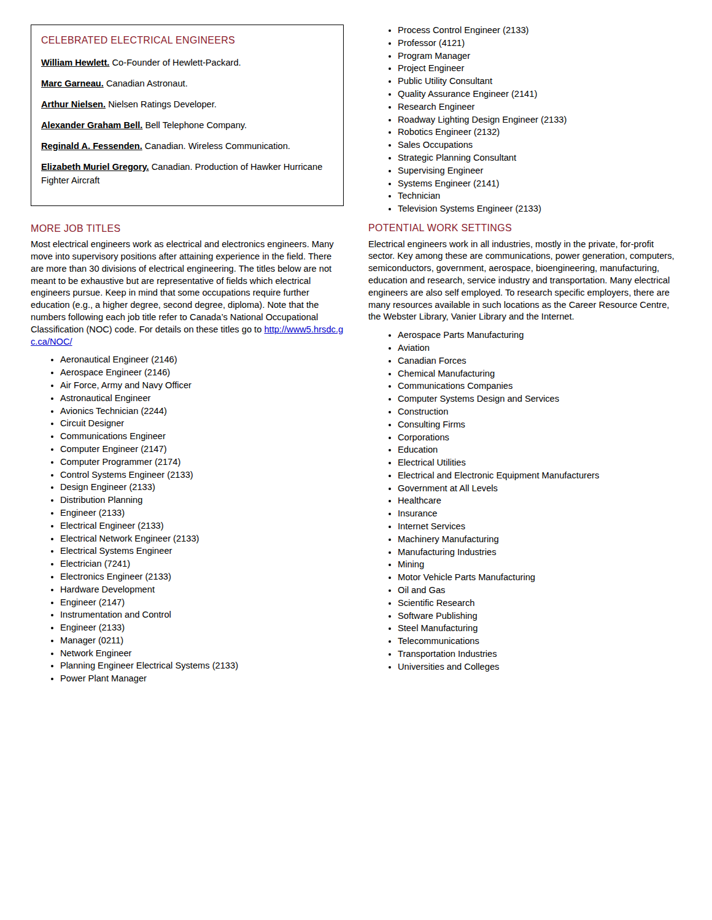Celebrated Electrical Engineers
William Hewlett. Co-Founder of Hewlett-Packard.
Marc Garneau. Canadian Astronaut.
Arthur Nielsen. Nielsen Ratings Developer.
Alexander Graham Bell. Bell Telephone Company.
Reginald A. Fessenden. Canadian. Wireless Communication.
Elizabeth Muriel Gregory. Canadian. Production of Hawker Hurricane Fighter Aircraft
More Job Titles
Most electrical engineers work as electrical and electronics engineers. Many move into supervisory positions after attaining experience in the field. There are more than 30 divisions of electrical engineering. The titles below are not meant to be exhaustive but are representative of fields which electrical engineers pursue. Keep in mind that some occupations require further education (e.g., a higher degree, second degree, diploma). Note that the numbers following each job title refer to Canada’s National Occupational Classification (NOC) code. For details on these titles go to http://www5.hrsdc.gc.ca/NOC/
Aeronautical Engineer (2146)
Aerospace Engineer (2146)
Air Force, Army and Navy Officer
Astronautical Engineer
Avionics Technician (2244)
Circuit Designer
Communications Engineer
Computer Engineer (2147)
Computer Programmer (2174)
Control Systems Engineer (2133)
Design Engineer (2133)
Distribution Planning
Engineer (2133)
Electrical Engineer (2133)
Electrical Network Engineer (2133)
Electrical Systems Engineer
Electrician (7241)
Electronics Engineer (2133)
Hardware Development
Engineer (2147)
Instrumentation and Control
Engineer (2133)
Manager (0211)
Network Engineer
Planning Engineer Electrical Systems (2133)
Power Plant Manager
Process Control Engineer (2133)
Professor (4121)
Program Manager
Project Engineer
Public Utility Consultant
Quality Assurance Engineer (2141)
Research Engineer
Roadway Lighting Design Engineer (2133)
Robotics Engineer (2132)
Sales Occupations
Strategic Planning Consultant
Supervising Engineer
Systems Engineer (2141)
Technician
Television Systems Engineer (2133)
Potential Work Settings
Electrical engineers work in all industries, mostly in the private, for-profit sector. Key among these are communications, power generation, computers, semiconductors, government, aerospace, bioengineering, manufacturing, education and research, service industry and transportation. Many electrical engineers are also self employed. To research specific employers, there are many resources available in such locations as the Career Resource Centre, the Webster Library, Vanier Library and the Internet.
Aerospace Parts Manufacturing
Aviation
Canadian Forces
Chemical Manufacturing
Communications Companies
Computer Systems Design and Services
Construction
Consulting Firms
Corporations
Education
Electrical Utilities
Electrical and Electronic Equipment Manufacturers
Government at All Levels
Healthcare
Insurance
Internet Services
Machinery Manufacturing
Manufacturing Industries
Mining
Motor Vehicle Parts Manufacturing
Oil and Gas
Scientific Research
Software Publishing
Steel Manufacturing
Telecommunications
Transportation Industries
Universities and Colleges